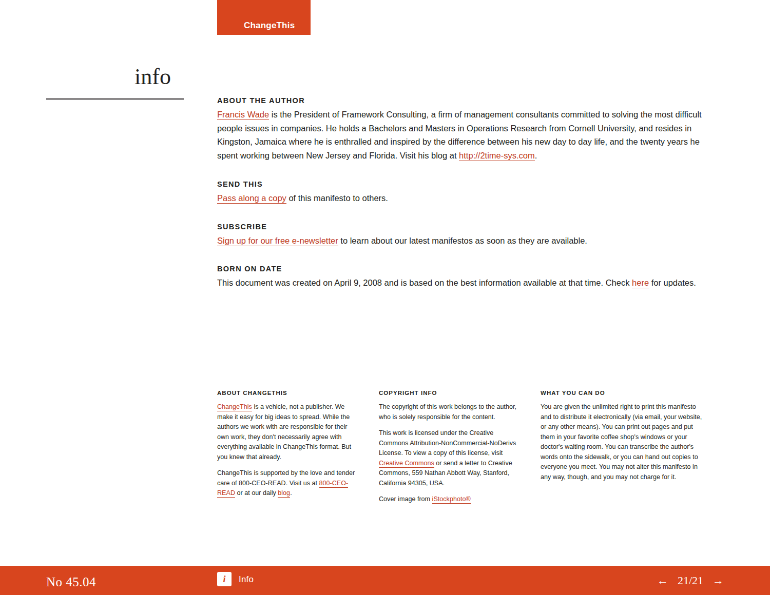ChangeThis
info
About the Author
Francis Wade is the President of Framework Consulting, a firm of management consultants committed to solving the most difficult people issues in companies. He holds a Bachelors and Masters in Operations Research from Cornell University, and resides in Kingston, Jamaica where he is enthralled and inspired by the difference between his new day to day life, and the twenty years he spent working between New Jersey and Florida. Visit his blog at http://2time-sys.com.
Send This
Pass along a copy of this manifesto to others.
Subscribe
Sign up for our free e-newsletter to learn about our latest manifestos as soon as they are available.
Born on Date
This document was created on April 9, 2008 and is based on the best information available at that time. Check here for updates.
About ChangeThis
ChangeThis is a vehicle, not a publisher. We make it easy for big ideas to spread. While the authors we work with are responsible for their own work, they don't necessarily agree with everything available in ChangeThis format. But you knew that already.
ChangeThis is supported by the love and tender care of 800-CEO-READ. Visit us at 800-CEO-READ or at our daily blog.
Copyright Info
The copyright of this work belongs to the author, who is solely responsible for the content.
This work is licensed under the Creative Commons Attribution-NonCommercial-NoDerivs License. To view a copy of this license, visit Creative Commons or send a letter to Creative Commons, 559 Nathan Abbott Way, Stanford, California 94305, USA.
Cover image from iStockphoto®
What You Can Do
You are given the unlimited right to print this manifesto and to distribute it electronically (via email, your website, or any other means). You can print out pages and put them in your favorite coffee shop's windows or your doctor's waiting room. You can transcribe the author's words onto the sidewalk, or you can hand out copies to everyone you meet. You may not alter this manifesto in any way, though, and you may not charge for it.
No 45.04
i
Info
← 21/21 →